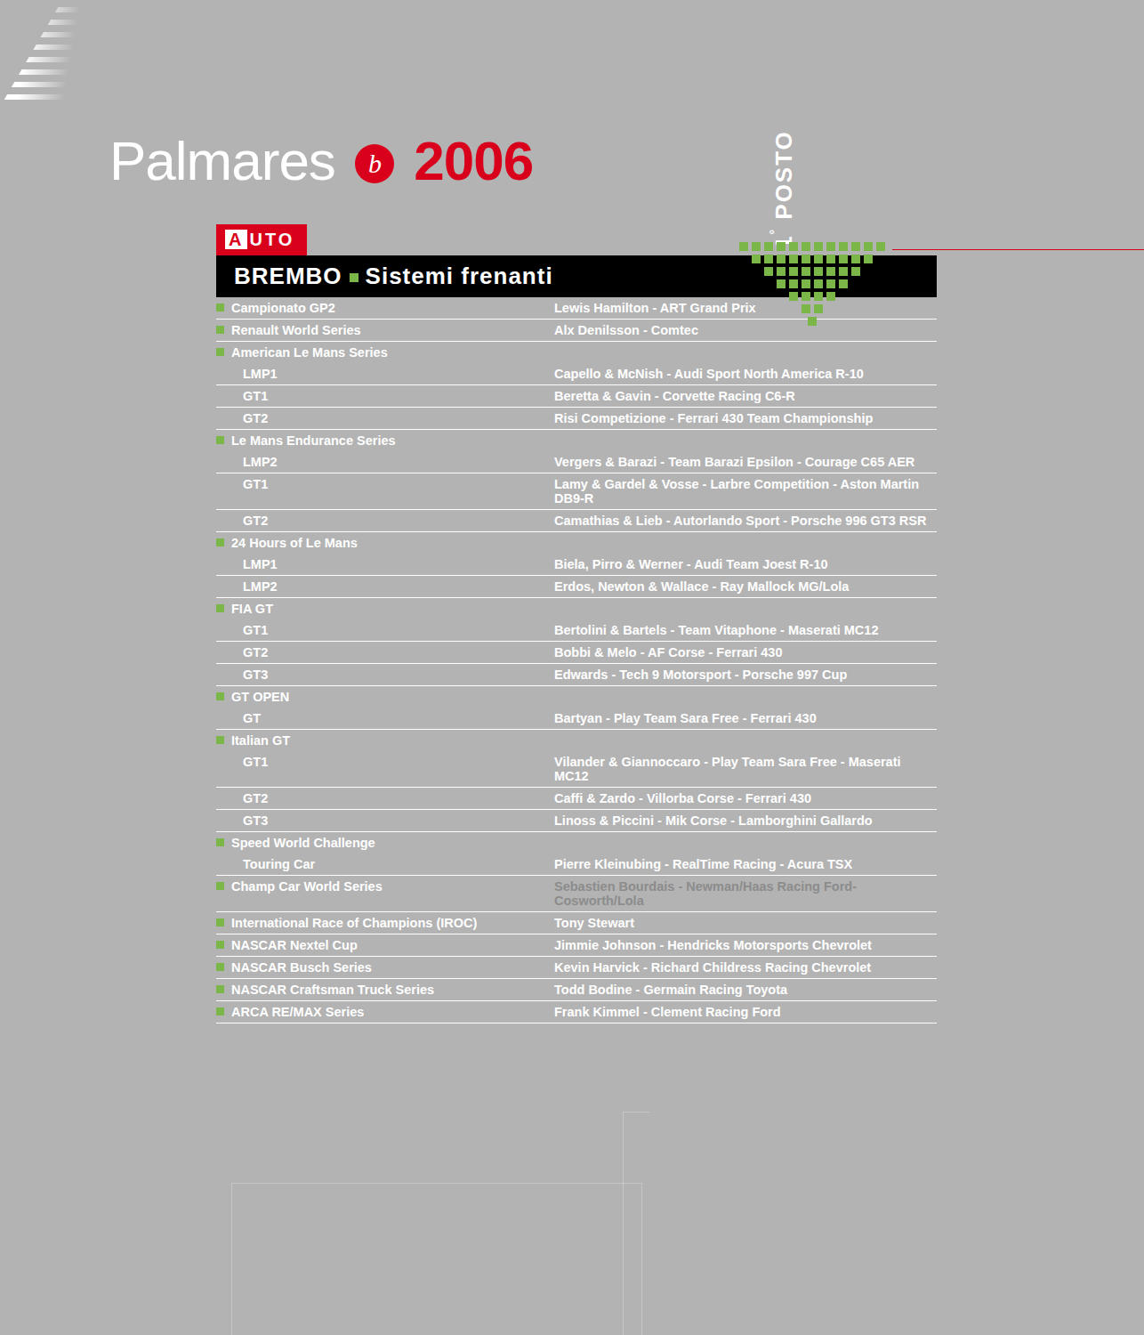1° POSTO
Palmares b 2006
AUTO
BREMBO Sistemi frenanti
| Campionato GP2 | Lewis Hamilton - ART Grand Prix |
| Renault World Series | Alx Denilsson - Comtec |
| American Le Mans Series | |
| LMP1 | Capello & McNish - Audi Sport North America R-10 |
| GT1 | Beretta & Gavin - Corvette Racing C6-R |
| GT2 | Risi Competizione - Ferrari 430 Team Championship |
| Le Mans Endurance Series | |
| LMP2 | Vergers & Barazi - Team Barazi Epsilon - Courage C65 AER |
| GT1 | Lamy & Gardel & Vosse - Larbre Competition - Aston Martin DB9-R |
| GT2 | Camathias & Lieb - Autorlando Sport - Porsche 996 GT3 RSR |
| 24 Hours of Le Mans | |
| LMP1 | Biela, Pirro & Werner - Audi Team Joest R-10 |
| LMP2 | Erdos, Newton & Wallace - Ray Mallock MG/Lola |
| FIA GT | |
| GT1 | Bertolini & Bartels - Team Vitaphone - Maserati MC12 |
| GT2 | Bobbi & Melo - AF Corse - Ferrari 430 |
| GT3 | Edwards - Tech 9 Motorsport - Porsche 997 Cup |
| GT OPEN | |
| GT | Bartyan - Play Team Sara Free - Ferrari 430 |
| Italian GT | |
| GT1 | Vilander & Giannoccaro - Play Team Sara Free - Maserati MC12 |
| GT2 | Caffi & Zardo - Villorba Corse - Ferrari 430 |
| GT3 | Linoss & Piccini - Mik Corse - Lamborghini Gallardo |
| Speed World Challenge | |
| Touring Car | Pierre Kleinubing - RealTime Racing - Acura TSX |
| Champ Car World Series | Sebastien Bourdais - Newman/Haas Racing Ford-Cosworth/Lola |
| International Race of Champions (IROC) | Tony Stewart |
| NASCAR Nextel Cup | Jimmie Johnson - Hendricks Motorsports Chevrolet |
| NASCAR Busch Series | Kevin Harvick - Richard Childress Racing Chevrolet |
| NASCAR Craftsman Truck Series | Todd Bodine - Germain Racing Toyota |
| ARCA RE/MAX Series | Frank Kimmel - Clement Racing Ford |